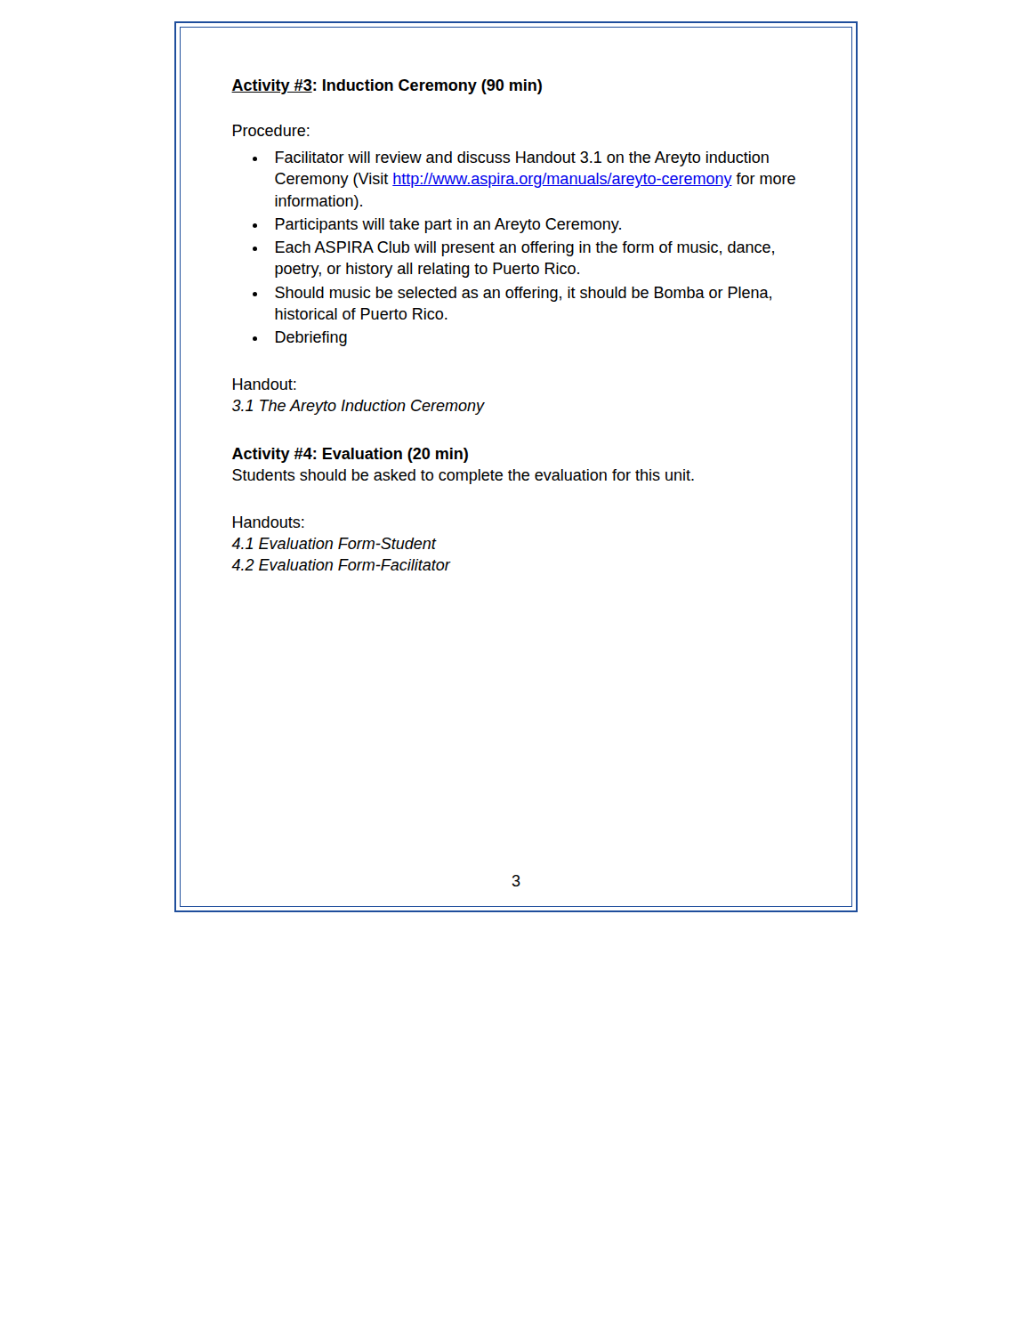Activity #3: Induction Ceremony (90 min)
Procedure:
Facilitator will review and discuss Handout 3.1 on the Areyto induction Ceremony (Visit http://www.aspira.org/manuals/areyto-ceremony for more information).
Participants will take part in an Areyto Ceremony.
Each ASPIRA Club will present an offering in the form of music, dance, poetry, or history all relating to Puerto Rico.
Should music be selected as an offering, it should be Bomba or Plena, historical of Puerto Rico.
Debriefing
Handout:
3.1 The Areyto Induction Ceremony
Activity #4: Evaluation (20 min)
Students should be asked to complete the evaluation for this unit.
Handouts:
4.1 Evaluation Form-Student
4.2 Evaluation Form-Facilitator
3